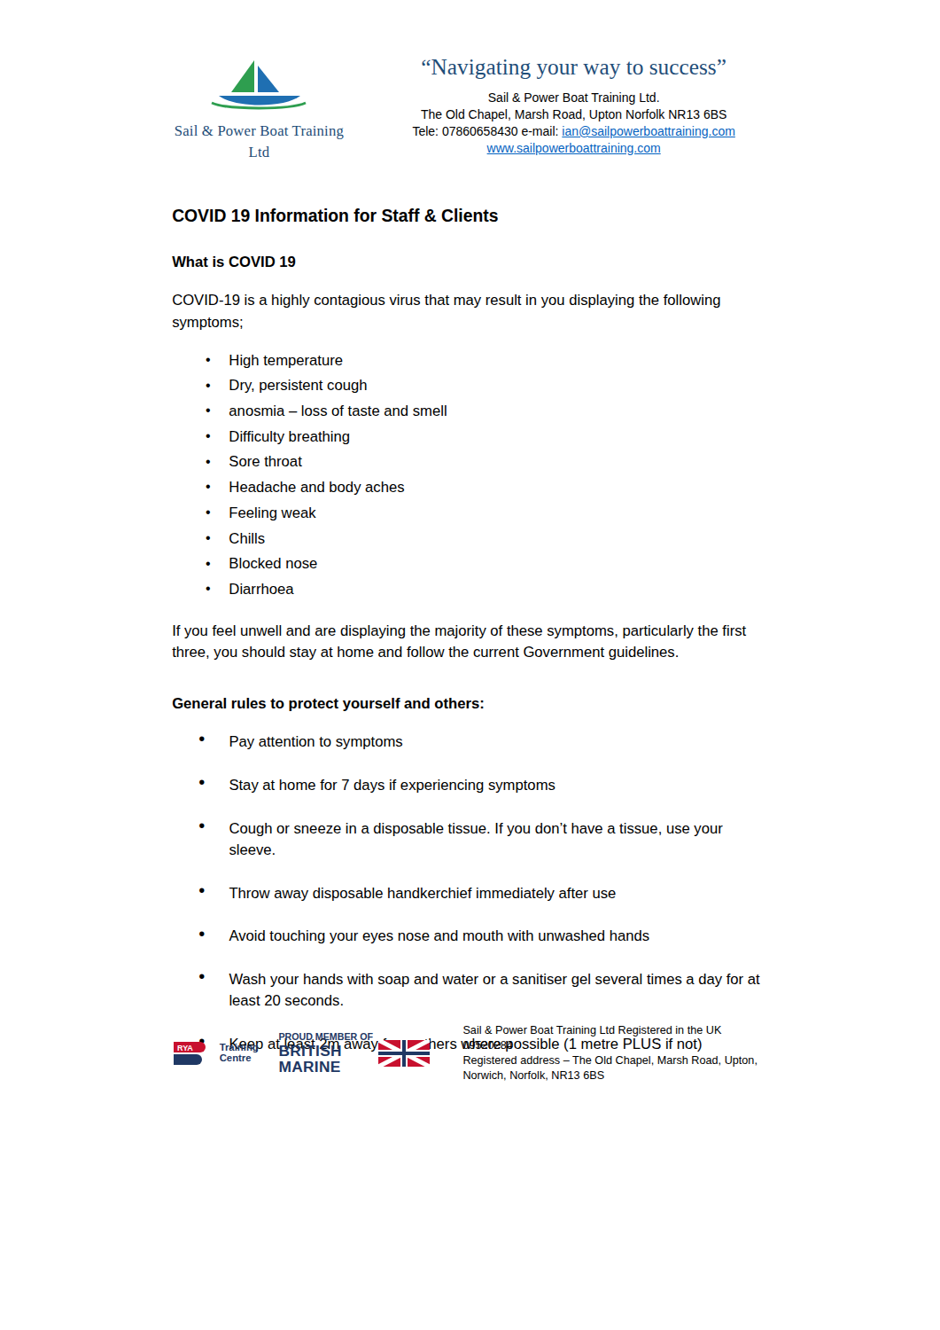Sail & Power Boat Training Ltd
“Navigating your way to success”
Sail & Power Boat Training Ltd.
The Old Chapel, Marsh Road, Upton Norfolk NR13 6BS
Tele: 07860658430 e-mail: ian@sailpowerboattraining.com
www.sailpowerboattraining.com
COVID 19 Information for Staff & Clients
What is COVID 19
COVID-19 is a highly contagious virus that may result in you displaying the following symptoms;
High temperature
Dry, persistent cough
anosmia – loss of taste and smell
Difficulty breathing
Sore throat
Headache and body aches
Feeling weak
Chills
Blocked nose
Diarrhoea
If you feel unwell and are displaying the majority of these symptoms, particularly the first three, you should stay at home and follow the current Government guidelines.
General rules to protect yourself and others:
Pay attention to symptoms
Stay at home for 7 days if experiencing symptoms
Cough or sneeze in a disposable tissue. If you don’t have a tissue, use your sleeve.
Throw away disposable handkerchief immediately after use
Avoid touching your eyes nose and mouth with unwashed hands
Wash your hands with soap and water or a sanitiser gel several times a day for at least 20 seconds.
Keep at least 2m away from others where possible (1 metre PLUS if not)
RYA
Training
Centre
Proud member of British Marine
Sail & Power Boat Training Ltd Registered in the UK 09520284
Registered address – The Old Chapel, Marsh Road, Upton, Norwich, Norfolk, NR13 6BS